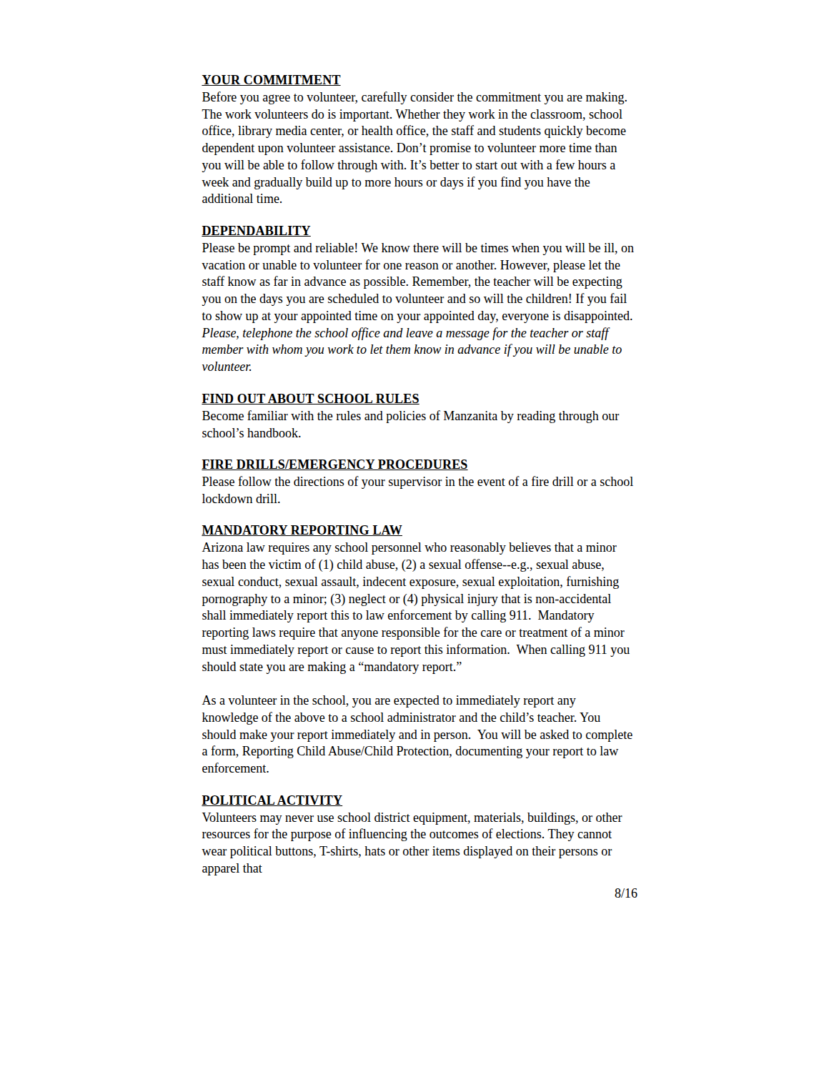YOUR COMMITMENT
Before you agree to volunteer, carefully consider the commitment you are making. The work volunteers do is important. Whether they work in the classroom, school office, library media center, or health office, the staff and students quickly become dependent upon volunteer assistance. Don’t promise to volunteer more time than you will be able to follow through with. It’s better to start out with a few hours a week and gradually build up to more hours or days if you find you have the additional time.
DEPENDABILITY
Please be prompt and reliable! We know there will be times when you will be ill, on vacation or unable to volunteer for one reason or another. However, please let the staff know as far in advance as possible. Remember, the teacher will be expecting you on the days you are scheduled to volunteer and so will the children! If you fail to show up at your appointed time on your appointed day, everyone is disappointed. Please, telephone the school office and leave a message for the teacher or staff member with whom you work to let them know in advance if you will be unable to volunteer.
FIND OUT ABOUT SCHOOL RULES
Become familiar with the rules and policies of Manzanita by reading through our school’s handbook.
FIRE DRILLS/EMERGENCY PROCEDURES
Please follow the directions of your supervisor in the event of a fire drill or a school lockdown drill.
MANDATORY REPORTING LAW
Arizona law requires any school personnel who reasonably believes that a minor has been the victim of (1) child abuse, (2) a sexual offense--e.g., sexual abuse, sexual conduct, sexual assault, indecent exposure, sexual exploitation, furnishing pornography to a minor; (3) neglect or (4) physical injury that is non-accidental shall immediately report this to law enforcement by calling 911. Mandatory reporting laws require that anyone responsible for the care or treatment of a minor must immediately report or cause to report this information. When calling 911 you should state you are making a “mandatory report.”
As a volunteer in the school, you are expected to immediately report any knowledge of the above to a school administrator and the child’s teacher. You should make your report immediately and in person. You will be asked to complete a form, Reporting Child Abuse/Child Protection, documenting your report to law enforcement.
POLITICAL ACTIVITY
Volunteers may never use school district equipment, materials, buildings, or other resources for the purpose of influencing the outcomes of elections. They cannot wear political buttons, T-shirts, hats or other items displayed on their persons or apparel that
8/16